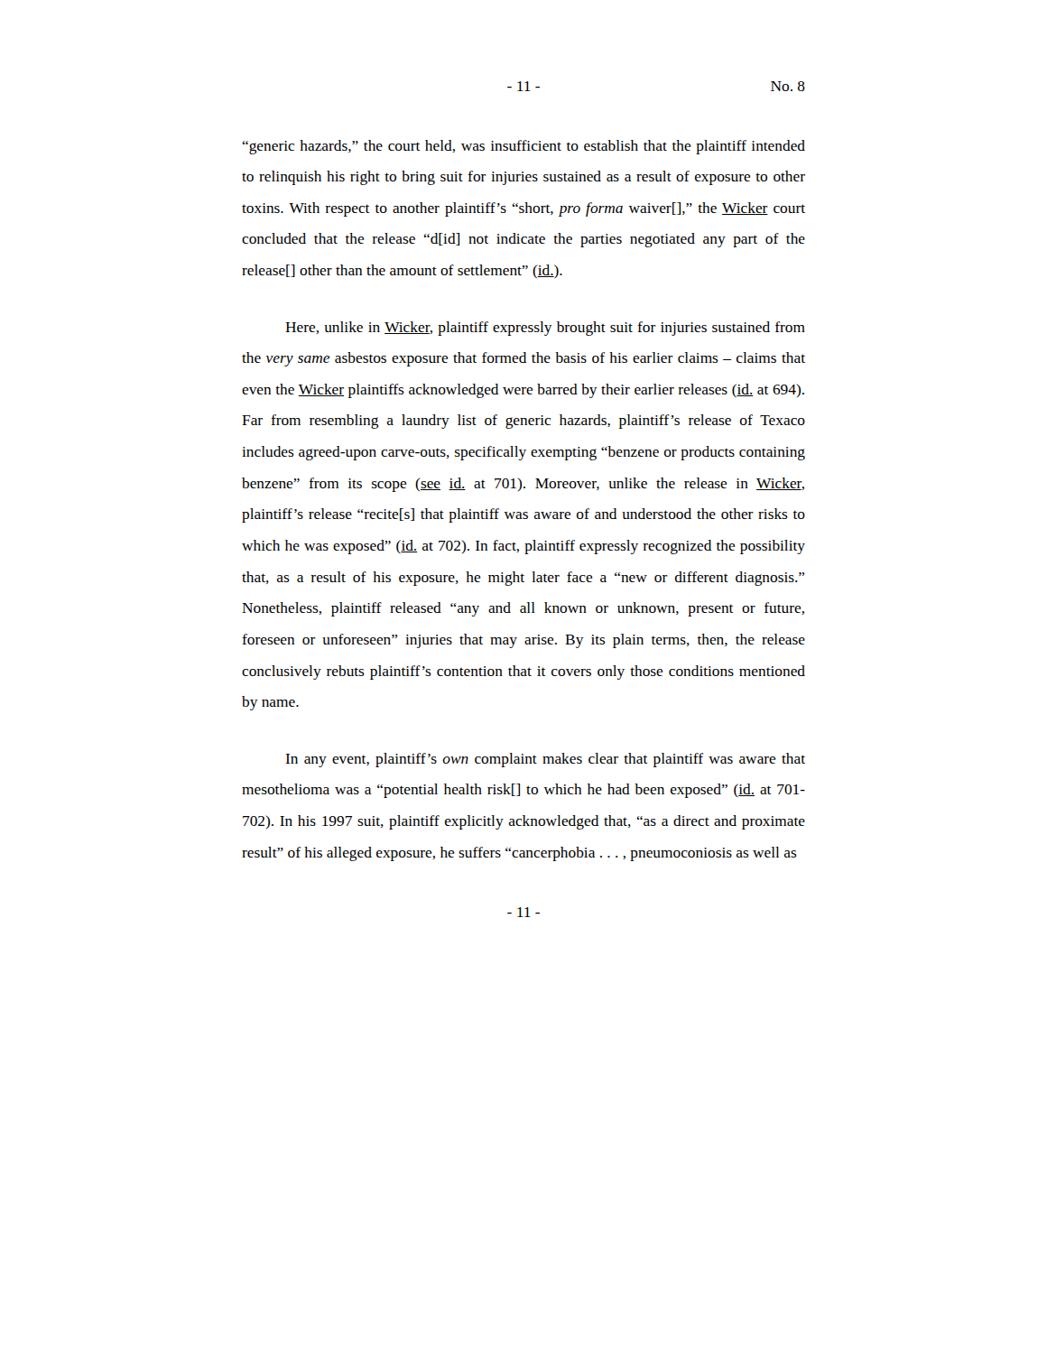- 11 - No. 8
“generic hazards,” the court held, was insufficient to establish that the plaintiff intended to relinquish his right to bring suit for injuries sustained as a result of exposure to other toxins. With respect to another plaintiff’s “short, pro forma waiver[],” the Wicker court concluded that the release “d[id] not indicate the parties negotiated any part of the release[] other than the amount of settlement” (id.).
Here, unlike in Wicker, plaintiff expressly brought suit for injuries sustained from the very same asbestos exposure that formed the basis of his earlier claims – claims that even the Wicker plaintiffs acknowledged were barred by their earlier releases (id. at 694). Far from resembling a laundry list of generic hazards, plaintiff’s release of Texaco includes agreed-upon carve-outs, specifically exempting “benzene or products containing benzene” from its scope (see id. at 701). Moreover, unlike the release in Wicker, plaintiff’s release “recite[s] that plaintiff was aware of and understood the other risks to which he was exposed” (id. at 702). In fact, plaintiff expressly recognized the possibility that, as a result of his exposure, he might later face a “new or different diagnosis.” Nonetheless, plaintiff released “any and all known or unknown, present or future, foreseen or unforeseen” injuries that may arise. By its plain terms, then, the release conclusively rebuts plaintiff’s contention that it covers only those conditions mentioned by name.
In any event, plaintiff’s own complaint makes clear that plaintiff was aware that mesothelioma was a “potential health risk[] to which he had been exposed” (id. at 701-702). In his 1997 suit, plaintiff explicitly acknowledged that, “as a direct and proximate result” of his alleged exposure, he suffers “cancerphobia . . . , pneumoconiosis as well as
- 11 -